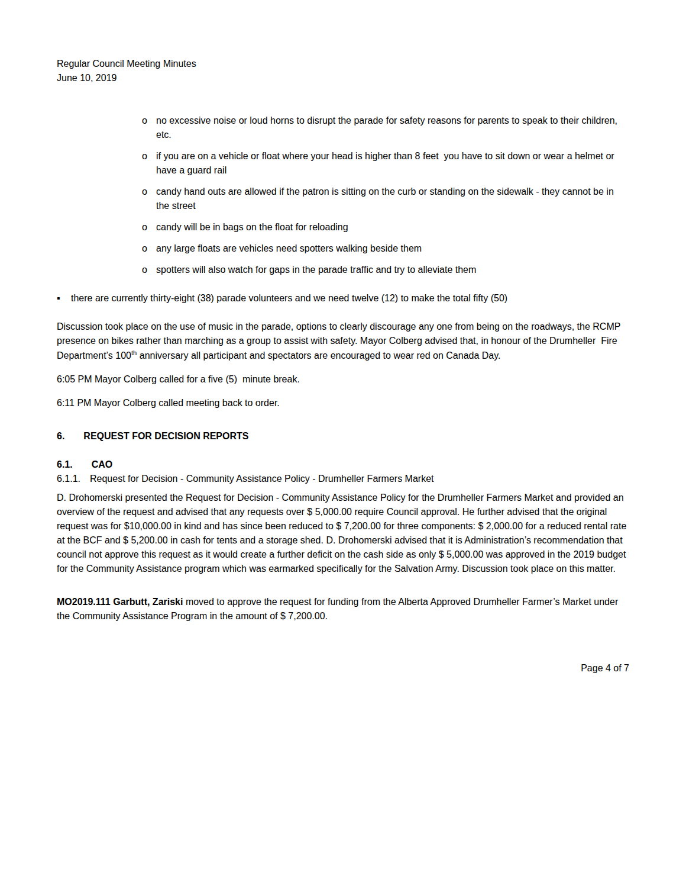Regular Council Meeting Minutes
June 10, 2019
no excessive noise or loud horns to disrupt the parade for safety reasons for parents to speak to their children, etc.
if you are on a vehicle or float where your head is higher than 8 feet you have to sit down or wear a helmet or have a guard rail
candy hand outs are allowed if the patron is sitting on the curb or standing on the sidewalk - they cannot be in the street
candy will be in bags on the float for reloading
any large floats are vehicles need spotters walking beside them
spotters will also watch for gaps in the parade traffic and try to alleviate them
there are currently thirty-eight (38) parade volunteers and we need twelve (12) to make the total fifty (50)
Discussion took place on the use of music in the parade, options to clearly discourage any one from being on the roadways, the RCMP presence on bikes rather than marching as a group to assist with safety. Mayor Colberg advised that, in honour of the Drumheller Fire Department’s 100th anniversary all participant and spectators are encouraged to wear red on Canada Day.
6:05 PM Mayor Colberg called for a five (5) minute break.
6:11 PM Mayor Colberg called meeting back to order.
6.  REQUEST FOR DECISION REPORTS
6.1.  CAO
6.1.1. Request for Decision - Community Assistance Policy - Drumheller Farmers Market
D. Drohomerski presented the Request for Decision - Community Assistance Policy for the Drumheller Farmers Market and provided an overview of the request and advised that any requests over $ 5,000.00 require Council approval. He further advised that the original request was for $10,000.00 in kind and has since been reduced to $ 7,200.00 for three components: $ 2,000.00 for a reduced rental rate at the BCF and $ 5,200.00 in cash for tents and a storage shed. D. Drohomerski advised that it is Administration’s recommendation that council not approve this request as it would create a further deficit on the cash side as only $ 5,000.00 was approved in the 2019 budget for the Community Assistance program which was earmarked specifically for the Salvation Army. Discussion took place on this matter.
MO2019.111 Garbutt, Zariski moved to approve the request for funding from the Alberta Approved Drumheller Farmer’s Market under the Community Assistance Program in the amount of $ 7,200.00.
Page 4 of 7